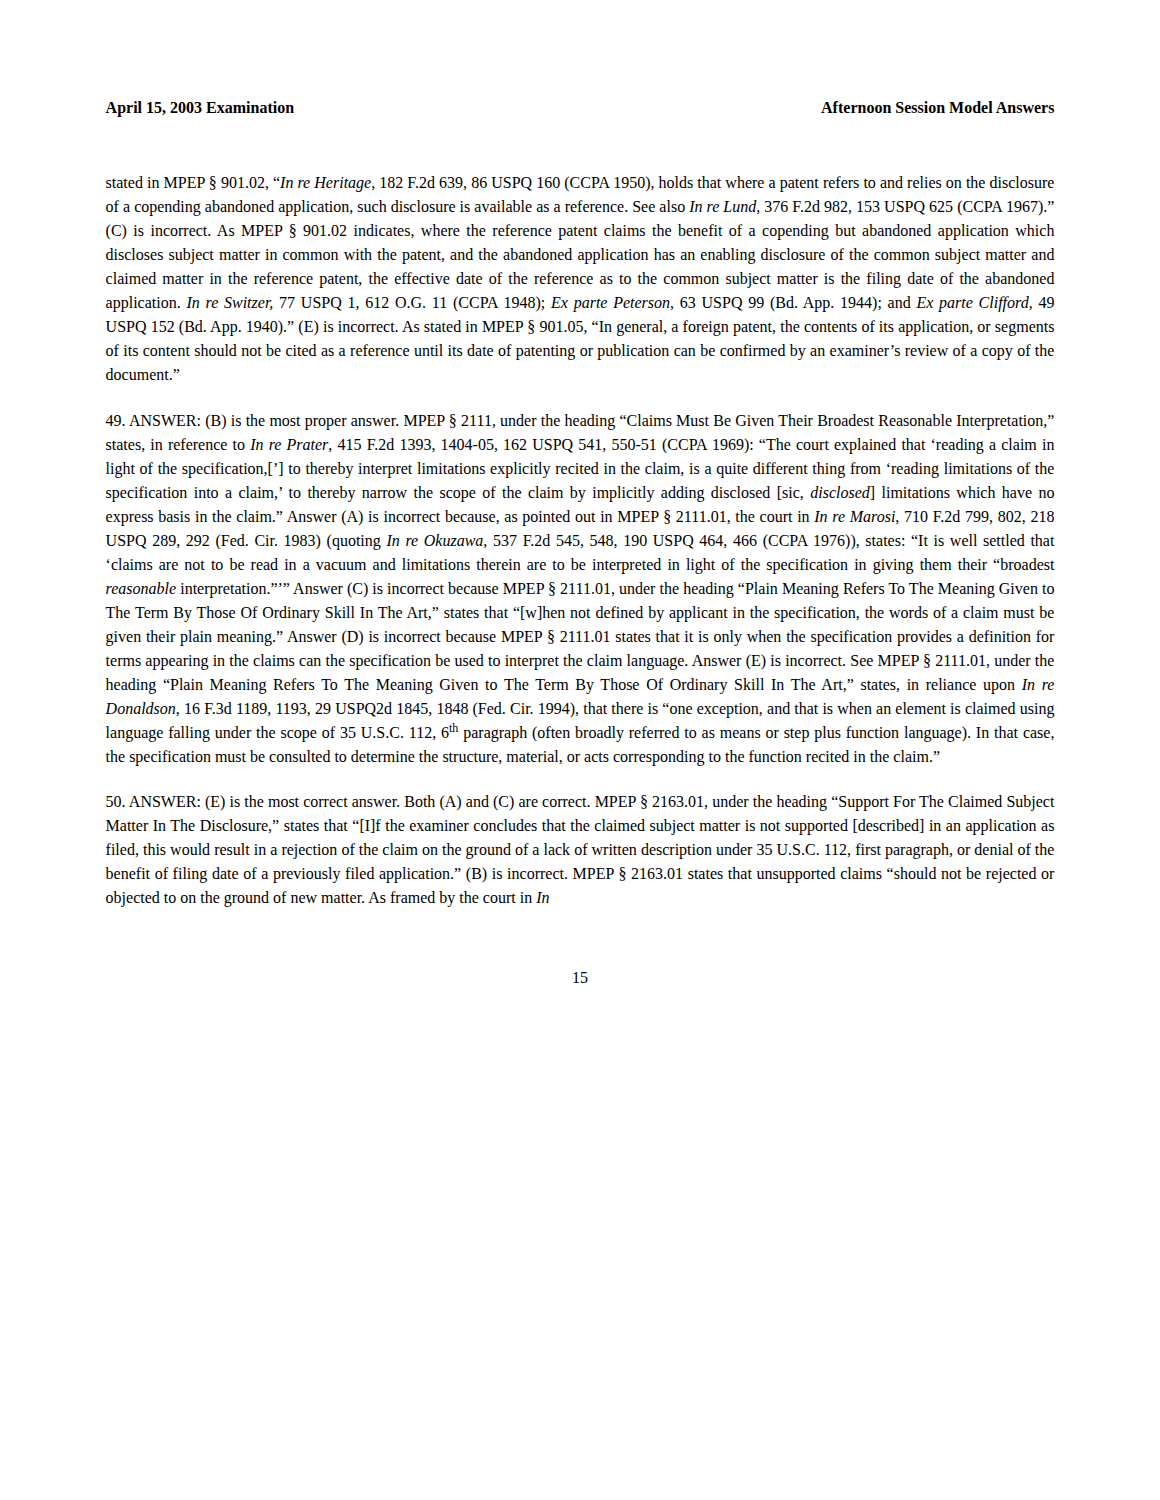April 15, 2003 Examination Afternoon Session Model Answers
stated in MPEP § 901.02, “In re Heritage, 182 F.2d 639, 86 USPQ 160 (CCPA 1950), holds that where a patent refers to and relies on the disclosure of a copending abandoned application, such disclosure is available as a reference. See also In re Lund, 376 F.2d 982, 153 USPQ 625 (CCPA 1967).” (C) is incorrect. As MPEP § 901.02 indicates, where the reference patent claims the benefit of a copending but abandoned application which discloses subject matter in common with the patent, and the abandoned application has an enabling disclosure of the common subject matter and claimed matter in the reference patent, the effective date of the reference as to the common subject matter is the filing date of the abandoned application. In re Switzer, 77 USPQ 1, 612 O.G. 11 (CCPA 1948); Ex parte Peterson, 63 USPQ 99 (Bd. App. 1944); and Ex parte Clifford, 49 USPQ 152 (Bd. App. 1940).” (E) is incorrect. As stated in MPEP § 901.05, “In general, a foreign patent, the contents of its application, or segments of its content should not be cited as a reference until its date of patenting or publication can be confirmed by an examiner’s review of a copy of the document.”
49. ANSWER: (B) is the most proper answer. MPEP § 2111, under the heading “Claims Must Be Given Their Broadest Reasonable Interpretation,” states, in reference to In re Prater, 415 F.2d 1393, 1404-05, 162 USPQ 541, 550-51 (CCPA 1969): “The court explained that ‘reading a claim in light of the specification,[’] to thereby interpret limitations explicitly recited in the claim, is a quite different thing from ‘reading limitations of the specification into a claim,’ to thereby narrow the scope of the claim by implicitly adding disclosed [sic, disclosed] limitations which have no express basis in the claim.” Answer (A) is incorrect because, as pointed out in MPEP § 2111.01, the court in In re Marosi, 710 F.2d 799, 802, 218 USPQ 289, 292 (Fed. Cir. 1983) (quoting In re Okuzawa, 537 F.2d 545, 548, 190 USPQ 464, 466 (CCPA 1976)), states: “It is well settled that ‘claims are not to be read in a vacuum and limitations therein are to be interpreted in light of the specification in giving them their “broadest reasonable interpretation.”’” Answer (C) is incorrect because MPEP § 2111.01, under the heading “Plain Meaning Refers To The Meaning Given to The Term By Those Of Ordinary Skill In The Art,” states that “[w]hen not defined by applicant in the specification, the words of a claim must be given their plain meaning.” Answer (D) is incorrect because MPEP § 2111.01 states that it is only when the specification provides a definition for terms appearing in the claims can the specification be used to interpret the claim language. Answer (E) is incorrect. See MPEP § 2111.01, under the heading “Plain Meaning Refers To The Meaning Given to The Term By Those Of Ordinary Skill In The Art,” states, in reliance upon In re Donaldson, 16 F.3d 1189, 1193, 29 USPQ2d 1845, 1848 (Fed. Cir. 1994), that there is “one exception, and that is when an element is claimed using language falling under the scope of 35 U.S.C. 112, 6th paragraph (often broadly referred to as means or step plus function language). In that case, the specification must be consulted to determine the structure, material, or acts corresponding to the function recited in the claim.”
50. ANSWER: (E) is the most correct answer. Both (A) and (C) are correct. MPEP § 2163.01, under the heading “Support For The Claimed Subject Matter In The Disclosure,” states that “[I]f the examiner concludes that the claimed subject matter is not supported [described] in an application as filed, this would result in a rejection of the claim on the ground of a lack of written description under 35 U.S.C. 112, first paragraph, or denial of the benefit of filing date of a previously filed application.” (B) is incorrect. MPEP § 2163.01 states that unsupported claims “should not be rejected or objected to on the ground of new matter. As framed by the court in In
15